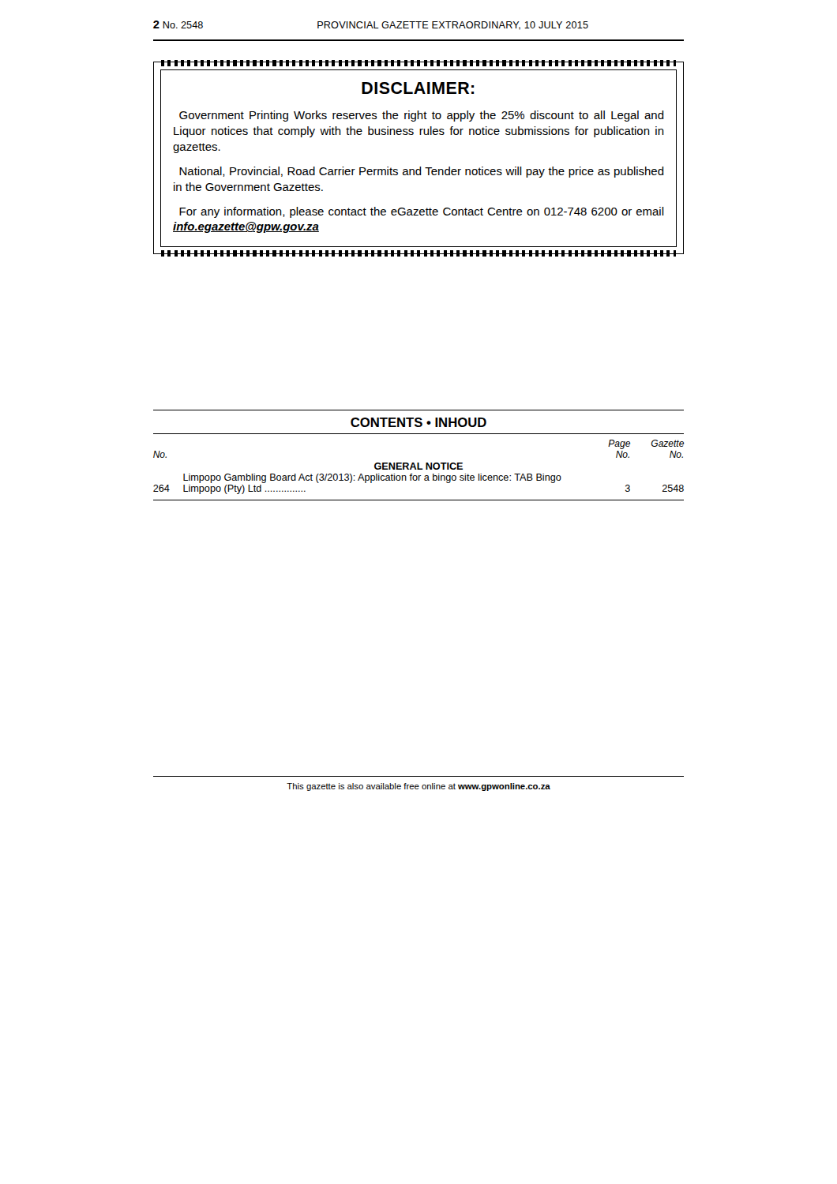2 No. 2548
PROVINCIAL GAZETTE EXTRAORDINARY, 10 JULY 2015
DISCLAIMER:
Government Printing Works reserves the right to apply the 25% discount to all Legal and Liquor notices that comply with the business rules for notice submissions for publication in gazettes.
National, Provincial, Road Carrier Permits and Tender notices will pay the price as published in the Government Gazettes.
For any information, please contact the eGazette Contact Centre on 012-748 6200 or email info.egazette@gpw.gov.za
CONTENTS • INHOUD
| No. | | Page No. | Gazette No. |
| GENERAL NOTICE |
| 264 | Limpopo Gambling Board Act (3/2013): Application for a bingo site licence: TAB Bingo Limpopo (Pty) Ltd ............... | 3 | 2548 |
This gazette is also available free online at www.gpwonline.co.za